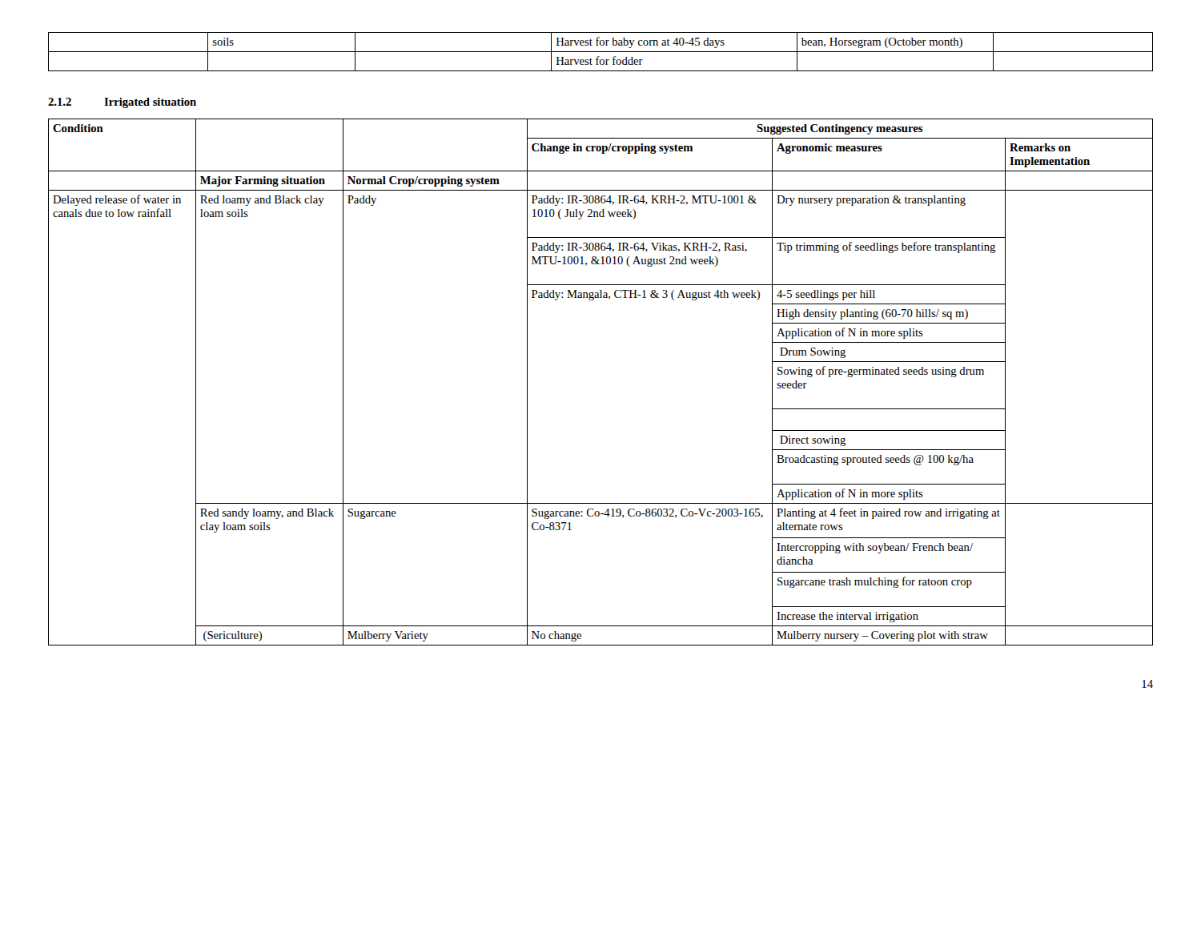| | soils | | Harvest for baby corn at 40-45 days | bean, Horsegram (October month) | |
| | | | Harvest for fodder | | |
2.1.2 Irrigated situation
| Condition | | | Suggested Contingency measures |
| Change in crop/cropping system | Agronomic measures | Remarks on Implementation |
| | Major Farming situation | Normal Crop/cropping system | | | |
| Delayed release of water in canals due to low rainfall | Red loamy and Black clay loam soils | Paddy | / Paddy: IR-30864, IR-64, KRH-2, MTU-1001 & 1010 ( July 2nd week) / / Paddy: IR-30864, IR-64, Vikas, KRH-2, Rasi, MTU-1001, &1010 ( August 2nd week) / / Paddy: Mangala, CTH-1 & 3 ( August 4th week) / | / Dry nursery preparation & transplanting / / Tip trimming of seedlings before transplanting / / 4-5 seedlings per hill / / High density planting (60-70 hills/ sq m) / / Application of N in more splits / / Drum Sowing / / Sowing of pre-germinated seeds using drum seeder / / Direct sowing / / Broadcasting sprouted seeds @ 100 kg/ha / / Application of N in more splits / | |
| Red sandy loamy, and Black clay loam soils | Sugarcane | Sugarcane: Co-419, Co-86032, Co-Vc-2003-165, Co-8371 | / Planting at 4 feet in paired row and irrigating at alternate rows / / Intercropping with soybean/ French bean/ diancha / / Sugarcane trash mulching for ratoon crop / / Increase the interval irrigation / | |
| (Sericulture) | Mulberry Variety | No change | Mulberry nursery – Covering plot with straw | |
14